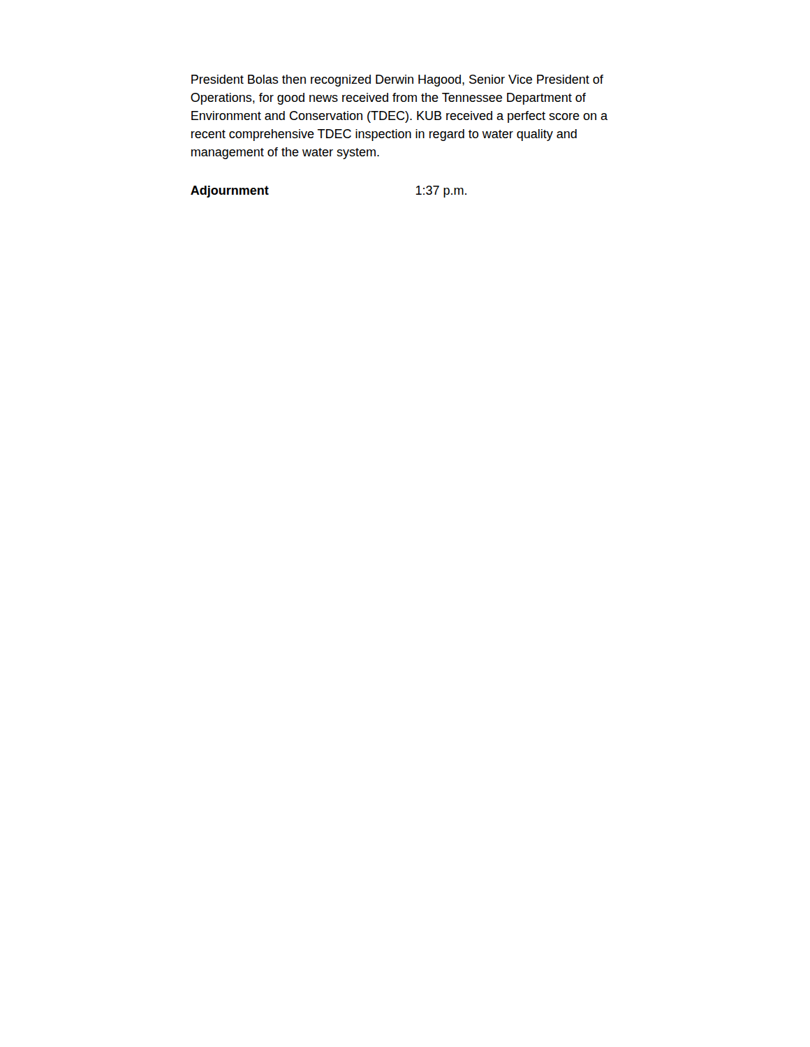President Bolas then recognized Derwin Hagood, Senior Vice President of Operations, for good news received from the Tennessee Department of Environment and Conservation (TDEC). KUB received a perfect score on a recent comprehensive TDEC inspection in regard to water quality and management of the water system.
Adjournment 1:37 p.m.